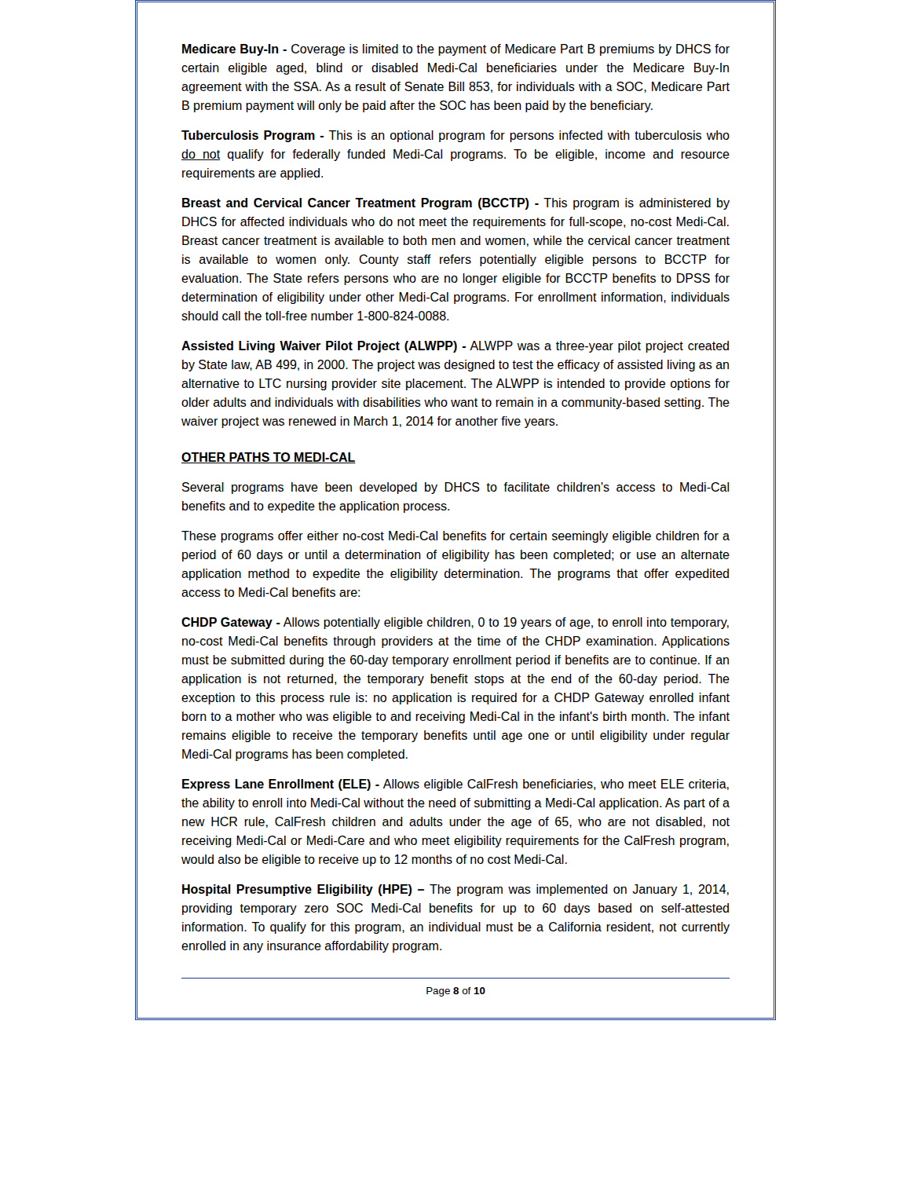Medicare Buy-In - Coverage is limited to the payment of Medicare Part B premiums by DHCS for certain eligible aged, blind or disabled Medi-Cal beneficiaries under the Medicare Buy-In agreement with the SSA. As a result of Senate Bill 853, for individuals with a SOC, Medicare Part B premium payment will only be paid after the SOC has been paid by the beneficiary.
Tuberculosis Program - This is an optional program for persons infected with tuberculosis who do not qualify for federally funded Medi-Cal programs. To be eligible, income and resource requirements are applied.
Breast and Cervical Cancer Treatment Program (BCCTP) - This program is administered by DHCS for affected individuals who do not meet the requirements for full-scope, no-cost Medi-Cal. Breast cancer treatment is available to both men and women, while the cervical cancer treatment is available to women only. County staff refers potentially eligible persons to BCCTP for evaluation. The State refers persons who are no longer eligible for BCCTP benefits to DPSS for determination of eligibility under other Medi-Cal programs. For enrollment information, individuals should call the toll-free number 1-800-824-0088.
Assisted Living Waiver Pilot Project (ALWPP) - ALWPP was a three-year pilot project created by State law, AB 499, in 2000. The project was designed to test the efficacy of assisted living as an alternative to LTC nursing provider site placement. The ALWPP is intended to provide options for older adults and individuals with disabilities who want to remain in a community-based setting. The waiver project was renewed in March 1, 2014 for another five years.
OTHER PATHS TO MEDI-CAL
Several programs have been developed by DHCS to facilitate children's access to Medi-Cal benefits and to expedite the application process.
These programs offer either no-cost Medi-Cal benefits for certain seemingly eligible children for a period of 60 days or until a determination of eligibility has been completed; or use an alternate application method to expedite the eligibility determination. The programs that offer expedited access to Medi-Cal benefits are:
CHDP Gateway - Allows potentially eligible children, 0 to 19 years of age, to enroll into temporary, no-cost Medi-Cal benefits through providers at the time of the CHDP examination. Applications must be submitted during the 60-day temporary enrollment period if benefits are to continue. If an application is not returned, the temporary benefit stops at the end of the 60-day period. The exception to this process rule is: no application is required for a CHDP Gateway enrolled infant born to a mother who was eligible to and receiving Medi-Cal in the infant's birth month. The infant remains eligible to receive the temporary benefits until age one or until eligibility under regular Medi-Cal programs has been completed.
Express Lane Enrollment (ELE) - Allows eligible CalFresh beneficiaries, who meet ELE criteria, the ability to enroll into Medi-Cal without the need of submitting a Medi-Cal application. As part of a new HCR rule, CalFresh children and adults under the age of 65, who are not disabled, not receiving Medi-Cal or Medi-Care and who meet eligibility requirements for the CalFresh program, would also be eligible to receive up to 12 months of no cost Medi-Cal.
Hospital Presumptive Eligibility (HPE) – The program was implemented on January 1, 2014, providing temporary zero SOC Medi-Cal benefits for up to 60 days based on self-attested information. To qualify for this program, an individual must be a California resident, not currently enrolled in any insurance affordability program.
Page 8 of 10